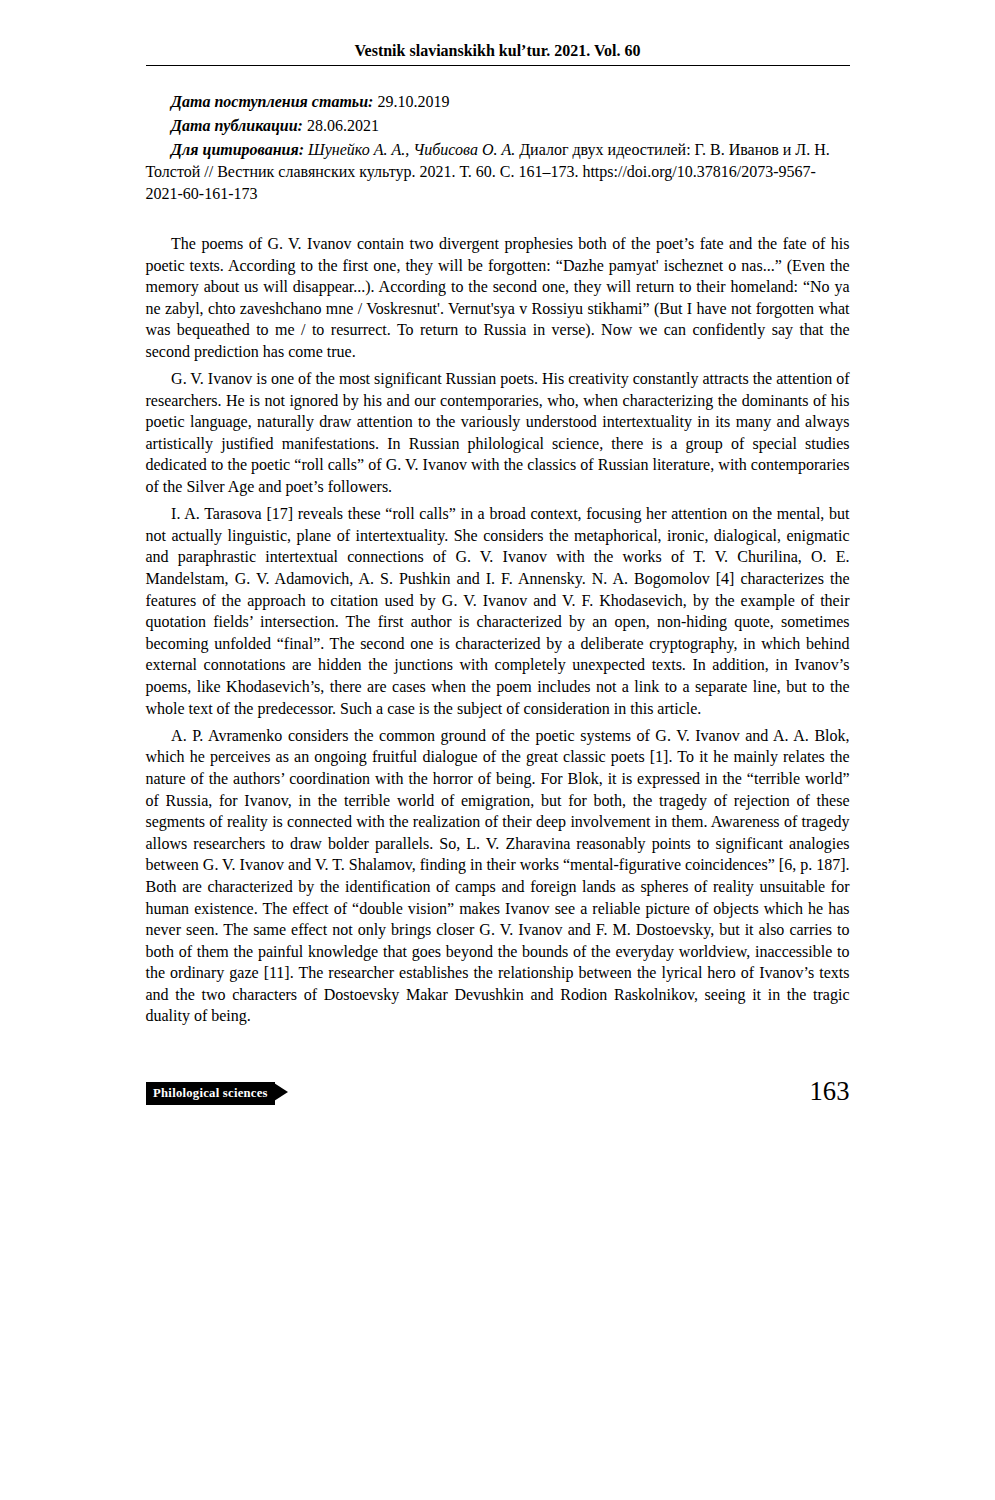Vestnik slavianskikh kul’tur. 2021. Vol. 60
Дата поступления статьи: 29.10.2019
Дата публикации: 28.06.2021
Для цитирования: Шунейко А. А., Чибисова О. А. Диалог двух идеостилей: Г. В. Иванов и Л. Н. Толстой // Вестник славянских культур. 2021. Т. 60. С. 161–173. https://doi.org/10.37816/2073-9567-2021-60-161-173
The poems of G. V. Ivanov contain two divergent prophesies both of the poet’s fate and the fate of his poetic texts. According to the first one, they will be forgotten: “Dazhe pamyat' ischeznet o nas...” (Even the memory about us will disappear...). According to the second one, they will return to their homeland: “No ya ne zabyl, chto zaveshchano mne / Voskresnut'. Vernut'sya v Rossiyu stikhami” (But I have not forgotten what was bequeathed to me / to resurrect. To return to Russia in verse). Now we can confidently say that the second prediction has come true.
G. V. Ivanov is one of the most significant Russian poets. His creativity constantly attracts the attention of researchers. He is not ignored by his and our contemporaries, who, when characterizing the dominants of his poetic language, naturally draw attention to the variously understood intertextuality in its many and always artistically justified manifestations. In Russian philological science, there is a group of special studies dedicated to the poetic “roll calls” of G. V. Ivanov with the classics of Russian literature, with contemporaries of the Silver Age and poet’s followers.
I. A. Tarasova [17] reveals these “roll calls” in a broad context, focusing her attention on the mental, but not actually linguistic, plane of intertextuality. She considers the metaphorical, ironic, dialogical, enigmatic and paraphrastic intertextual connections of G. V. Ivanov with the works of T. V. Churilina, O. E. Mandelstam, G. V. Adamovich, A. S. Pushkin and I. F. Annensky. N. A. Bogomolov [4] characterizes the features of the approach to citation used by G. V. Ivanov and V. F. Khodasevich, by the example of their quotation fields’ intersection. The first author is characterized by an open, non-hiding quote, sometimes becoming unfolded “final”. The second one is characterized by a deliberate cryptography, in which behind external connotations are hidden the junctions with completely unexpected texts. In addition, in Ivanov’s poems, like Khodasevich’s, there are cases when the poem includes not a link to a separate line, but to the whole text of the predecessor. Such a case is the subject of consideration in this article.
A. P. Avramenko considers the common ground of the poetic systems of G. V. Ivanov and A. A. Blok, which he perceives as an ongoing fruitful dialogue of the great classic poets [1]. To it he mainly relates the nature of the authors’ coordination with the horror of being. For Blok, it is expressed in the “terrible world” of Russia, for Ivanov, in the terrible world of emigration, but for both, the tragedy of rejection of these segments of reality is connected with the realization of their deep involvement in them. Awareness of tragedy allows researchers to draw bolder parallels. So, L. V. Zharavina reasonably points to significant analogies between G. V. Ivanov and V. T. Shalamov, finding in their works “mental-figurative coincidences” [6, p. 187]. Both are characterized by the identification of camps and foreign lands as spheres of reality unsuitable for human existence. The effect of “double vision” makes Ivanov see a reliable picture of objects which he has never seen. The same effect not only brings closer G. V. Ivanov and F. M. Dostoevsky, but it also carries to both of them the painful knowledge that goes beyond the bounds of the everyday worldview, inaccessible to the ordinary gaze [11]. The researcher establishes the relationship between the lyrical hero of Ivanov’s texts and the two characters of Dostoevsky Makar Devushkin and Rodion Raskolnikov, seeing it in the tragic duality of being.
Philological sciences
163